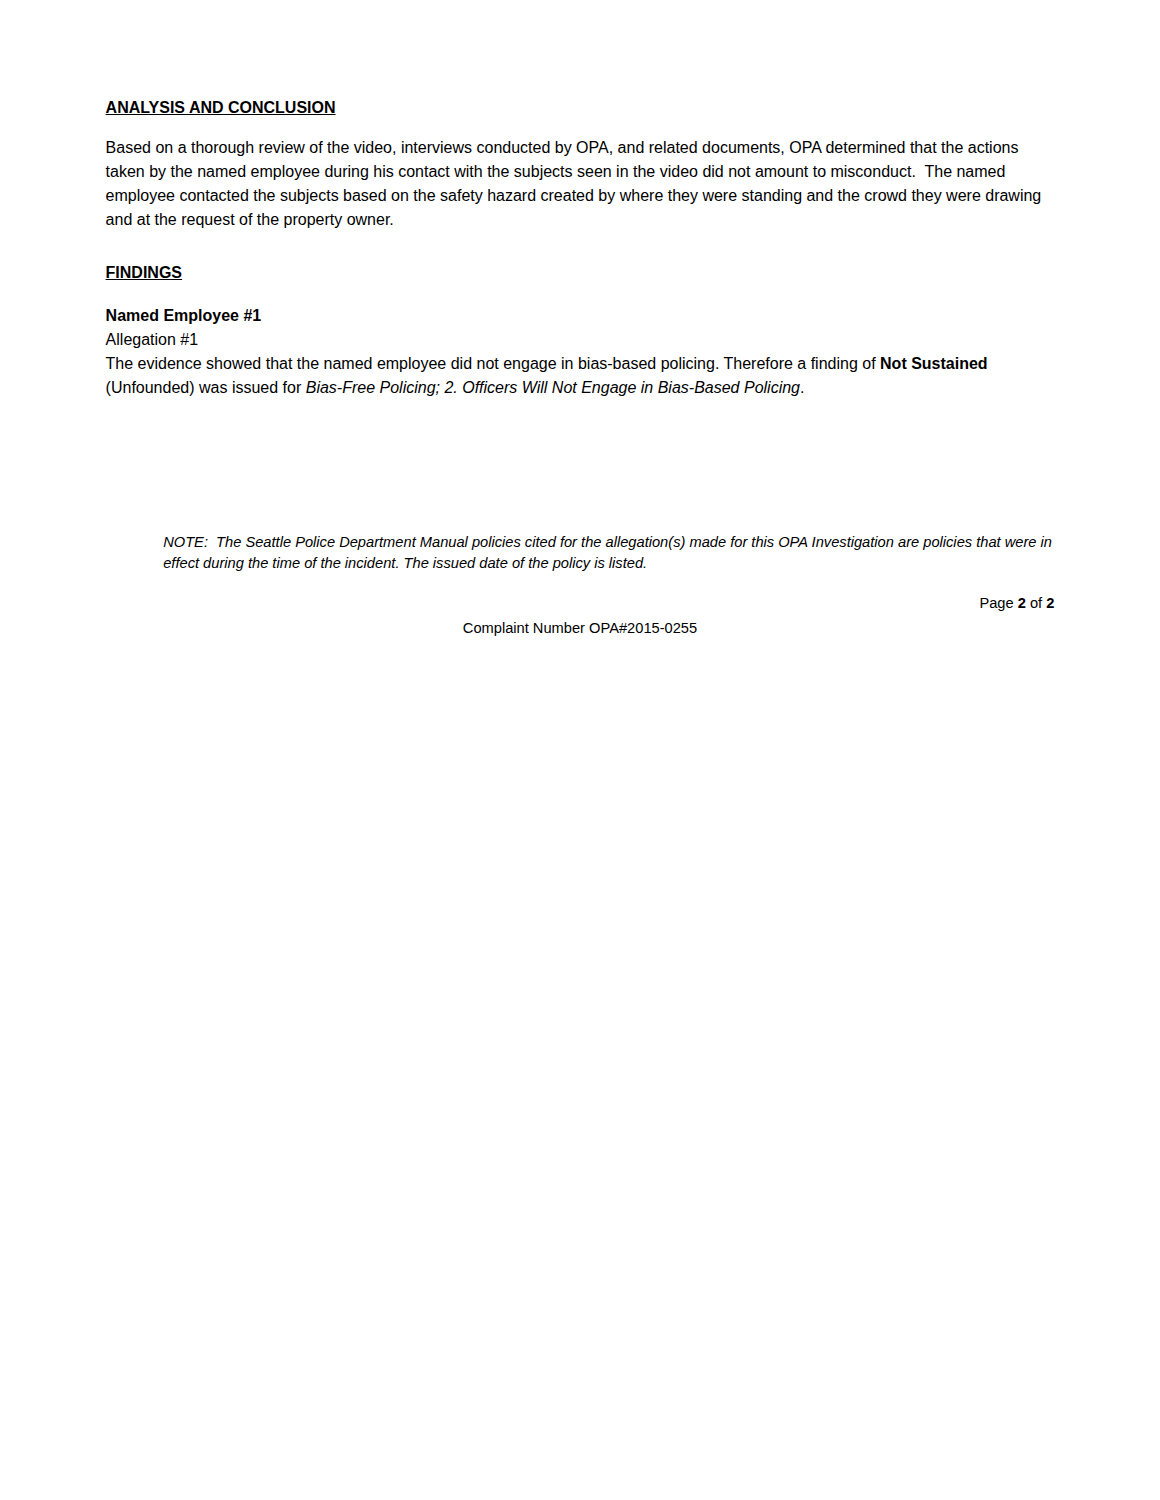ANALYSIS AND CONCLUSION
Based on a thorough review of the video, interviews conducted by OPA, and related documents, OPA determined that the actions taken by the named employee during his contact with the subjects seen in the video did not amount to misconduct. The named employee contacted the subjects based on the safety hazard created by where they were standing and the crowd they were drawing and at the request of the property owner.
FINDINGS
Named Employee #1
Allegation #1
The evidence showed that the named employee did not engage in bias-based policing. Therefore a finding of Not Sustained (Unfounded) was issued for Bias-Free Policing; 2. Officers Will Not Engage in Bias-Based Policing.
NOTE: The Seattle Police Department Manual policies cited for the allegation(s) made for this OPA Investigation are policies that were in effect during the time of the incident. The issued date of the policy is listed.
Page 2 of 2
Complaint Number OPA#2015-0255